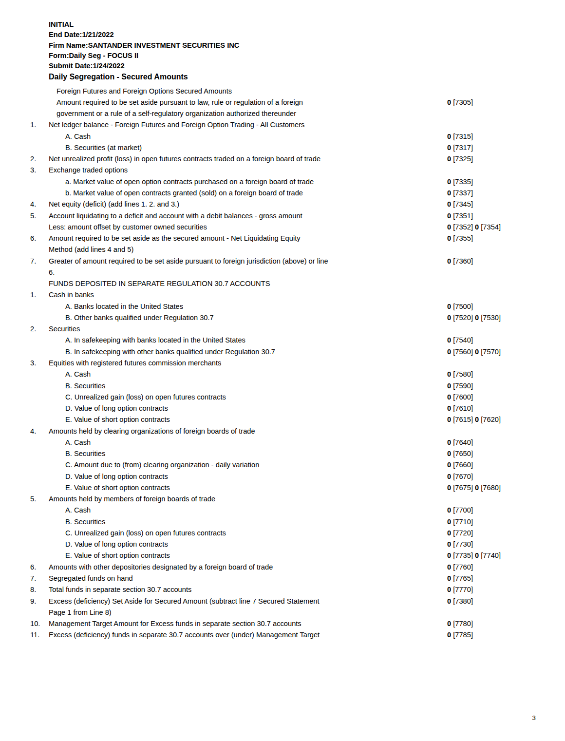INITIAL
End Date:1/21/2022
Firm Name:SANTANDER INVESTMENT SECURITIES INC
Form:Daily Seg - FOCUS II
Submit Date:1/24/2022
Daily Segregation - Secured Amounts
| | Foreign Futures and Foreign Options Secured Amounts | |
| | Amount required to be set aside pursuant to law, rule or regulation of a foreign | 0 [7305] |
| | government or a rule of a self-regulatory organization authorized thereunder | |
| 1. | Net ledger balance - Foreign Futures and Foreign Option Trading - All Customers | |
| | A. Cash | 0 [7315] |
| | B. Securities (at market) | 0 [7317] |
| 2. | Net unrealized profit (loss) in open futures contracts traded on a foreign board of trade | 0 [7325] |
| 3. | Exchange traded options | |
| | a. Market value of open option contracts purchased on a foreign board of trade | 0 [7335] |
| | b. Market value of open contracts granted (sold) on a foreign board of trade | 0 [7337] |
| 4. | Net equity (deficit) (add lines 1. 2. and 3.) | 0 [7345] |
| 5. | Account liquidating to a deficit and account with a debit balances - gross amount | 0 [7351] |
| | Less: amount offset by customer owned securities | 0 [7352] 0 [7354] |
| 6. | Amount required to be set aside as the secured amount - Net Liquidating Equity | 0 [7355] |
| | Method (add lines 4 and 5) | |
| 7. | Greater of amount required to be set aside pursuant to foreign jurisdiction (above) or line | 0 [7360] |
| | 6. | |
| | FUNDS DEPOSITED IN SEPARATE REGULATION 30.7 ACCOUNTS | |
| 1. | Cash in banks | |
| | A. Banks located in the United States | 0 [7500] |
| | B. Other banks qualified under Regulation 30.7 | 0 [7520] 0 [7530] |
| 2. | Securities | |
| | A. In safekeeping with banks located in the United States | 0 [7540] |
| | B. In safekeeping with other banks qualified under Regulation 30.7 | 0 [7560] 0 [7570] |
| 3. | Equities with registered futures commission merchants | |
| | A. Cash | 0 [7580] |
| | B. Securities | 0 [7590] |
| | C. Unrealized gain (loss) on open futures contracts | 0 [7600] |
| | D. Value of long option contracts | 0 [7610] |
| | E. Value of short option contracts | 0 [7615] 0 [7620] |
| 4. | Amounts held by clearing organizations of foreign boards of trade | |
| | A. Cash | 0 [7640] |
| | B. Securities | 0 [7650] |
| | C. Amount due to (from) clearing organization - daily variation | 0 [7660] |
| | D. Value of long option contracts | 0 [7670] |
| | E. Value of short option contracts | 0 [7675] 0 [7680] |
| 5. | Amounts held by members of foreign boards of trade | |
| | A. Cash | 0 [7700] |
| | B. Securities | 0 [7710] |
| | C. Unrealized gain (loss) on open futures contracts | 0 [7720] |
| | D. Value of long option contracts | 0 [7730] |
| | E. Value of short option contracts | 0 [7735] 0 [7740] |
| 6. | Amounts with other depositories designated by a foreign board of trade | 0 [7760] |
| 7. | Segregated funds on hand | 0 [7765] |
| 8. | Total funds in separate section 30.7 accounts | 0 [7770] |
| 9. | Excess (deficiency) Set Aside for Secured Amount (subtract line 7 Secured Statement | 0 [7380] |
| | Page 1 from Line 8) | |
| 10. | Management Target Amount for Excess funds in separate section 30.7 accounts | 0 [7780] |
| 11. | Excess (deficiency) funds in separate 30.7 accounts over (under) Management Target | 0 [7785] |
3